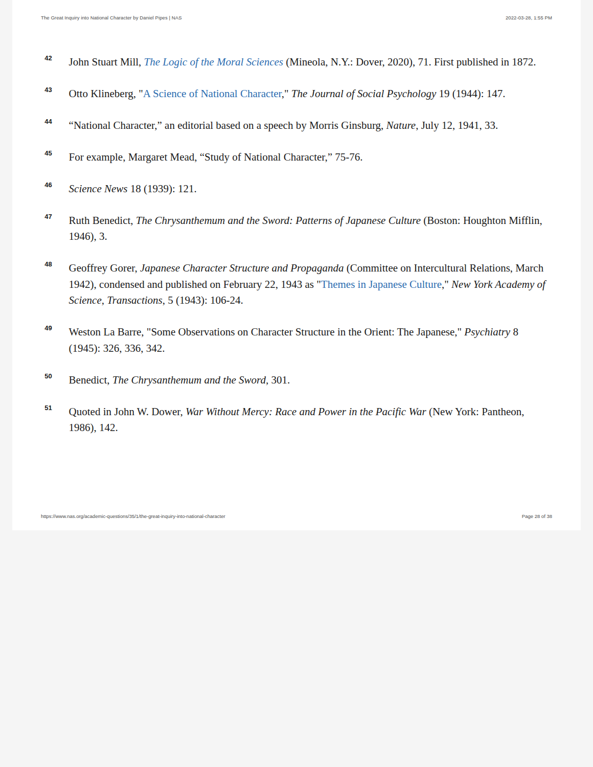The Great Inquiry into National Character by Daniel Pipes | NAS
2022-03-28, 1:55 PM
John Stuart Mill, The Logic of the Moral Sciences (Mineola, N.Y.: Dover, 2020), 71. First published in 1872.
Otto Klineberg, "A Science of National Character," The Journal of Social Psychology 19 (1944): 147.
“National Character,” an editorial based on a speech by Morris Ginsburg, Nature, July 12, 1941, 33.
For example, Margaret Mead, “Study of National Character,” 75-76.
Science News 18 (1939): 121.
Ruth Benedict, The Chrysanthemum and the Sword: Patterns of Japanese Culture (Boston: Houghton Mifflin, 1946), 3.
Geoffrey Gorer, Japanese Character Structure and Propaganda (Committee on Intercultural Relations, March 1942), condensed and published on February 22, 1943 as "Themes in Japanese Culture," New York Academy of Science, Transactions, 5 (1943): 106-24.
Weston La Barre, "Some Observations on Character Structure in the Orient: The Japanese," Psychiatry 8 (1945): 326, 336, 342.
Benedict, The Chrysanthemum and the Sword, 301.
Quoted in John W. Dower, War Without Mercy: Race and Power in the Pacific War (New York: Pantheon, 1986), 142.
https://www.nas.org/academic-questions/35/1/the-great-inquiry-into-national-character
Page 28 of 38